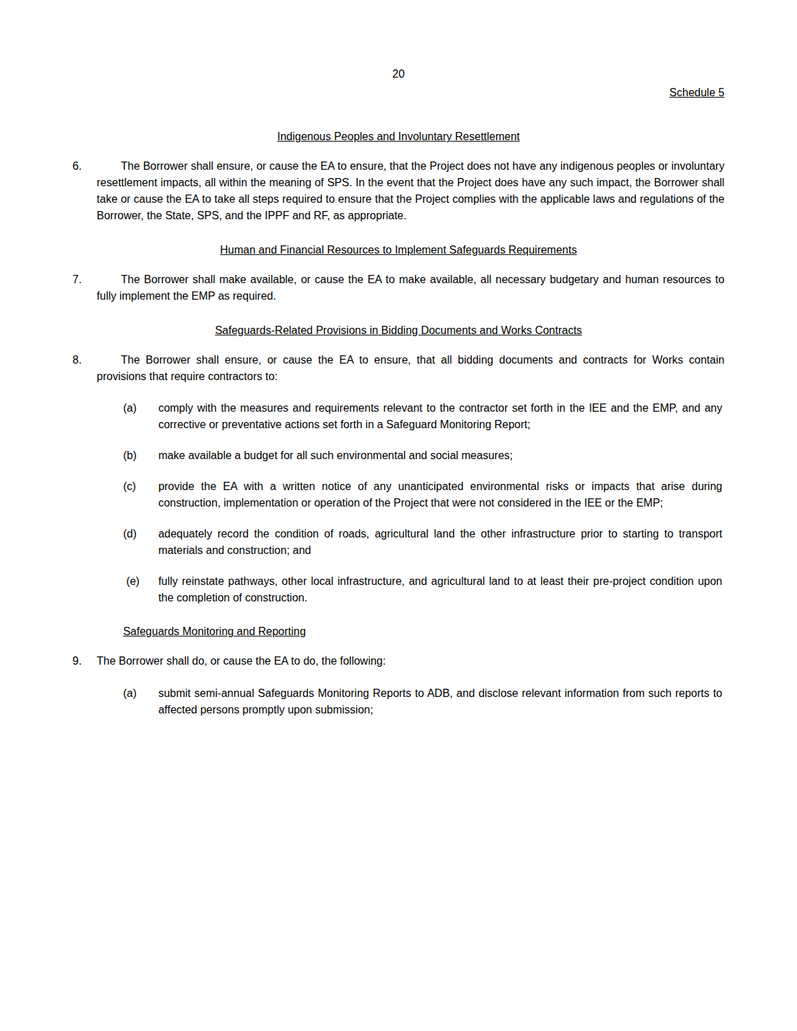20
Schedule 5
Indigenous Peoples and Involuntary Resettlement
6.
The Borrower shall ensure, or cause the EA to ensure, that the Project does not have any indigenous peoples or involuntary resettlement impacts, all within the meaning of SPS. In the event that the Project does have any such impact, the Borrower shall take or cause the EA to take all steps required to ensure that the Project complies with the applicable laws and regulations of the Borrower, the State, SPS, and the IPPF and RF, as appropriate.
Human and Financial Resources to Implement Safeguards Requirements
7.
The Borrower shall make available, or cause the EA to make available, all necessary budgetary and human resources to fully implement the EMP as required.
Safeguards-Related Provisions in Bidding Documents and Works Contracts
8.
The Borrower shall ensure, or cause the EA to ensure, that all bidding documents and contracts for Works contain provisions that require contractors to:
(a) comply with the measures and requirements relevant to the contractor set forth in the IEE and the EMP, and any corrective or preventative actions set forth in a Safeguard Monitoring Report;
(b) make available a budget for all such environmental and social measures;
(c) provide the EA with a written notice of any unanticipated environmental risks or impacts that arise during construction, implementation or operation of the Project that were not considered in the IEE or the EMP;
(d) adequately record the condition of roads, agricultural land the other infrastructure prior to starting to transport materials and construction; and
(e) fully reinstate pathways, other local infrastructure, and agricultural land to at least their pre-project condition upon the completion of construction.
Safeguards Monitoring and Reporting
9.
The Borrower shall do, or cause the EA to do, the following:
(a) submit semi-annual Safeguards Monitoring Reports to ADB, and disclose relevant information from such reports to affected persons promptly upon submission;